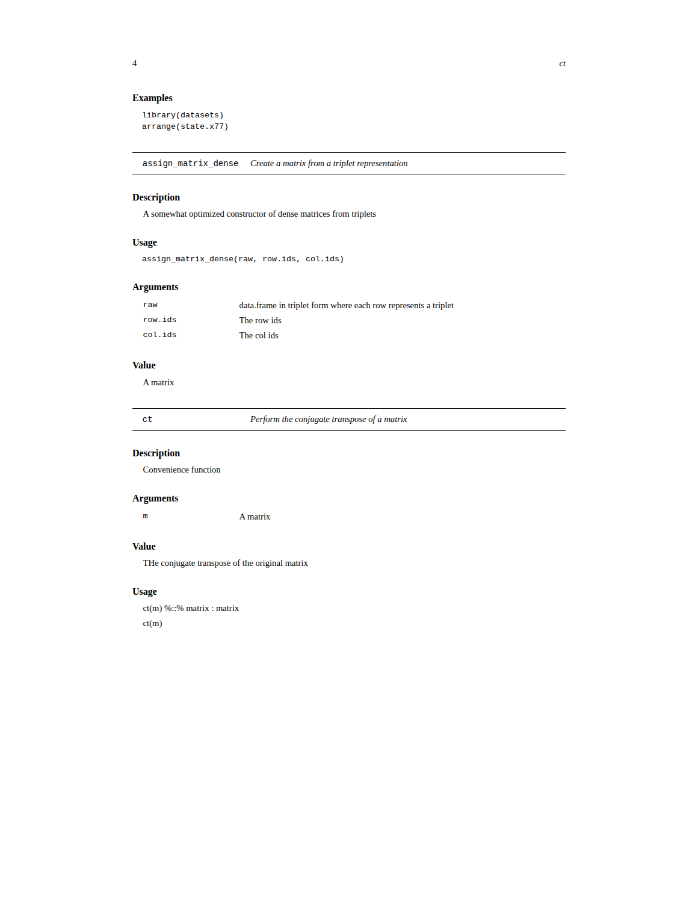4 ct
Examples
library(datasets)
arrange(state.x77)
assign_matrix_dense Create a matrix from a triplet representation
Description
A somewhat optimized constructor of dense matrices from triplets
Usage
assign_matrix_dense(raw, row.ids, col.ids)
Arguments
| raw | data.frame in triplet form where each row represents a triplet |
| row.ids | The row ids |
| col.ids | The col ids |
Value
A matrix
ct Perform the conjugate transpose of a matrix
Description
Convenience function
Arguments
| m | A matrix |
Value
THe conjugate transpose of the original matrix
Usage
ct(m) %::% matrix : matrix
ct(m)